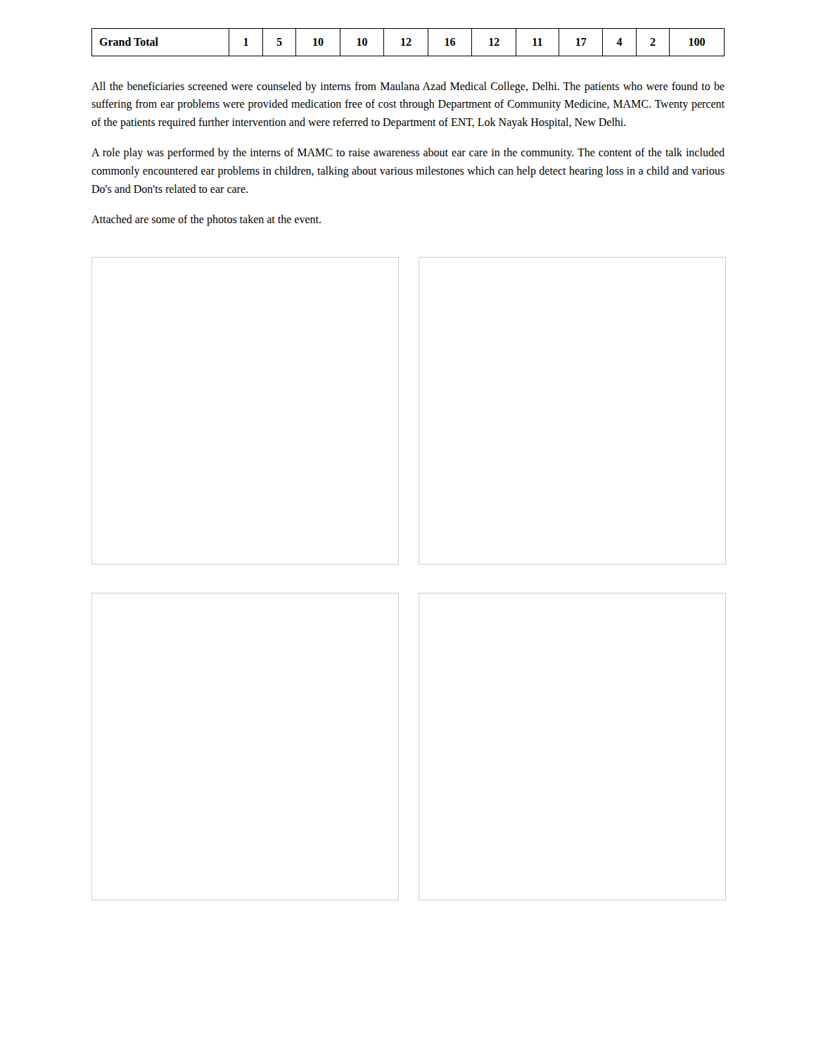| Grand Total | 1 | 5 | 10 | 10 | 12 | 16 | 12 | 11 | 17 | 4 | 2 | 100 |
All the beneficiaries screened were counseled by interns from Maulana Azad Medical College, Delhi. The patients who were found to be suffering from ear problems were provided medication free of cost through Department of Community Medicine, MAMC. Twenty percent of the patients required further intervention and were referred to Department of ENT, Lok Nayak Hospital, New Delhi.
A role play was performed by the interns of MAMC to raise awareness about ear care in the community. The content of the talk included commonly encountered ear problems in children, talking about various milestones which can help detect hearing loss in a child and various Do's and Don'ts related to ear care.
Attached are some of the photos taken at the event.